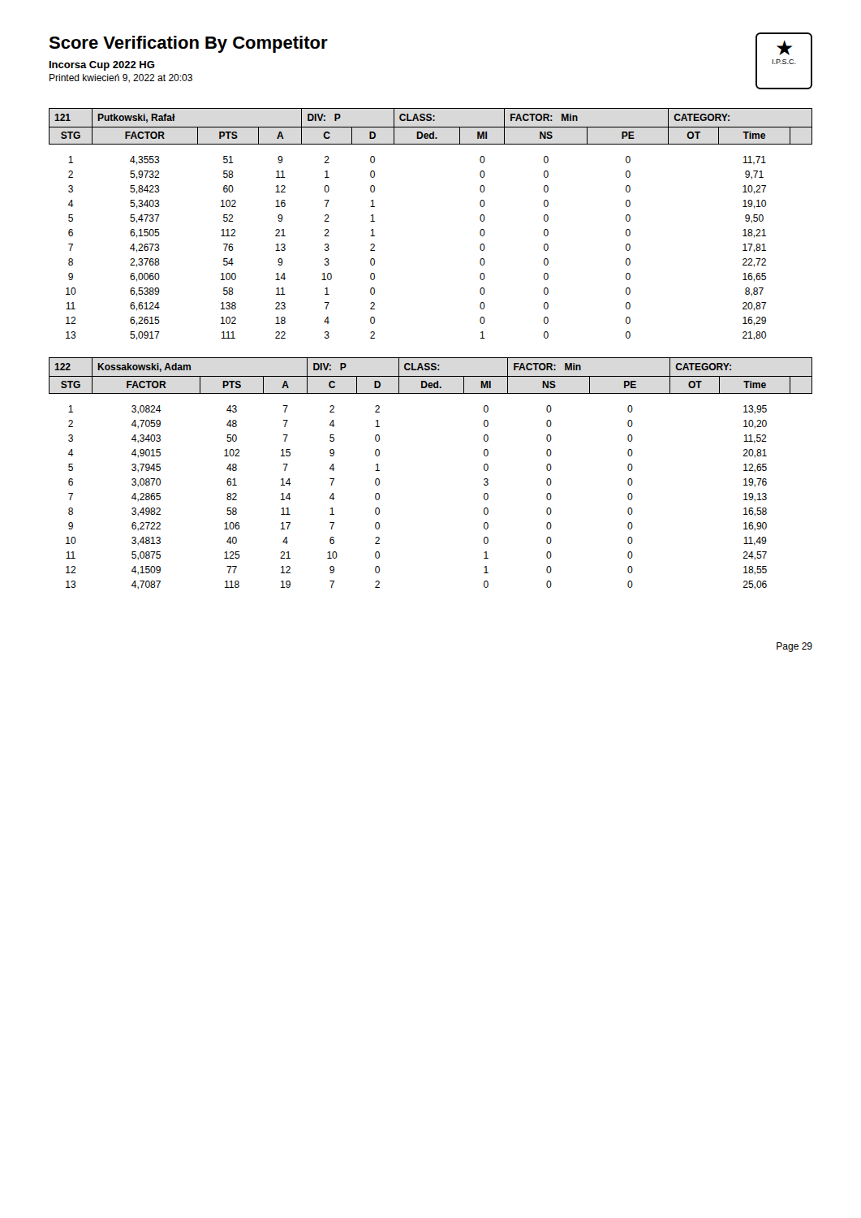Score Verification By Competitor
Incorsa Cup 2022 HG
Printed kwiecień 9, 2022 at 20:03
★
I.P.S.C.
| 121 | Putkowski, Rafał | DIV: P | CLASS: | FACTOR: Min | CATEGORY: |
| STG | FACTOR | PTS | A | C | D | Ded. | MI | NS | PE | OT | Time | |
| 1 | 4,3553 | 51 | 9 | 2 | 0 | | 0 | 0 | 0 | | 11,71 | |
| 2 | 5,9732 | 58 | 11 | 1 | 0 | | 0 | 0 | 0 | | 9,71 | |
| 3 | 5,8423 | 60 | 12 | 0 | 0 | | 0 | 0 | 0 | | 10,27 | |
| 4 | 5,3403 | 102 | 16 | 7 | 1 | | 0 | 0 | 0 | | 19,10 | |
| 5 | 5,4737 | 52 | 9 | 2 | 1 | | 0 | 0 | 0 | | 9,50 | |
| 6 | 6,1505 | 112 | 21 | 2 | 1 | | 0 | 0 | 0 | | 18,21 | |
| 7 | 4,2673 | 76 | 13 | 3 | 2 | | 0 | 0 | 0 | | 17,81 | |
| 8 | 2,3768 | 54 | 9 | 3 | 0 | | 0 | 0 | 0 | | 22,72 | |
| 9 | 6,0060 | 100 | 14 | 10 | 0 | | 0 | 0 | 0 | | 16,65 | |
| 10 | 6,5389 | 58 | 11 | 1 | 0 | | 0 | 0 | 0 | | 8,87 | |
| 11 | 6,6124 | 138 | 23 | 7 | 2 | | 0 | 0 | 0 | | 20,87 | |
| 12 | 6,2615 | 102 | 18 | 4 | 0 | | 0 | 0 | 0 | | 16,29 | |
| 13 | 5,0917 | 111 | 22 | 3 | 2 | | 1 | 0 | 0 | | 21,80 | |
| 122 | Kossakowski, Adam | DIV: P | CLASS: | FACTOR: Min | CATEGORY: |
| STG | FACTOR | PTS | A | C | D | Ded. | MI | NS | PE | OT | Time | |
| 1 | 3,0824 | 43 | 7 | 2 | 2 | | 0 | 0 | 0 | | 13,95 | |
| 2 | 4,7059 | 48 | 7 | 4 | 1 | | 0 | 0 | 0 | | 10,20 | |
| 3 | 4,3403 | 50 | 7 | 5 | 0 | | 0 | 0 | 0 | | 11,52 | |
| 4 | 4,9015 | 102 | 15 | 9 | 0 | | 0 | 0 | 0 | | 20,81 | |
| 5 | 3,7945 | 48 | 7 | 4 | 1 | | 0 | 0 | 0 | | 12,65 | |
| 6 | 3,0870 | 61 | 14 | 7 | 0 | | 3 | 0 | 0 | | 19,76 | |
| 7 | 4,2865 | 82 | 14 | 4 | 0 | | 0 | 0 | 0 | | 19,13 | |
| 8 | 3,4982 | 58 | 11 | 1 | 0 | | 0 | 0 | 0 | | 16,58 | |
| 9 | 6,2722 | 106 | 17 | 7 | 0 | | 0 | 0 | 0 | | 16,90 | |
| 10 | 3,4813 | 40 | 4 | 6 | 2 | | 0 | 0 | 0 | | 11,49 | |
| 11 | 5,0875 | 125 | 21 | 10 | 0 | | 1 | 0 | 0 | | 24,57 | |
| 12 | 4,1509 | 77 | 12 | 9 | 0 | | 1 | 0 | 0 | | 18,55 | |
| 13 | 4,7087 | 118 | 19 | 7 | 2 | | 0 | 0 | 0 | | 25,06 | |
Page 29